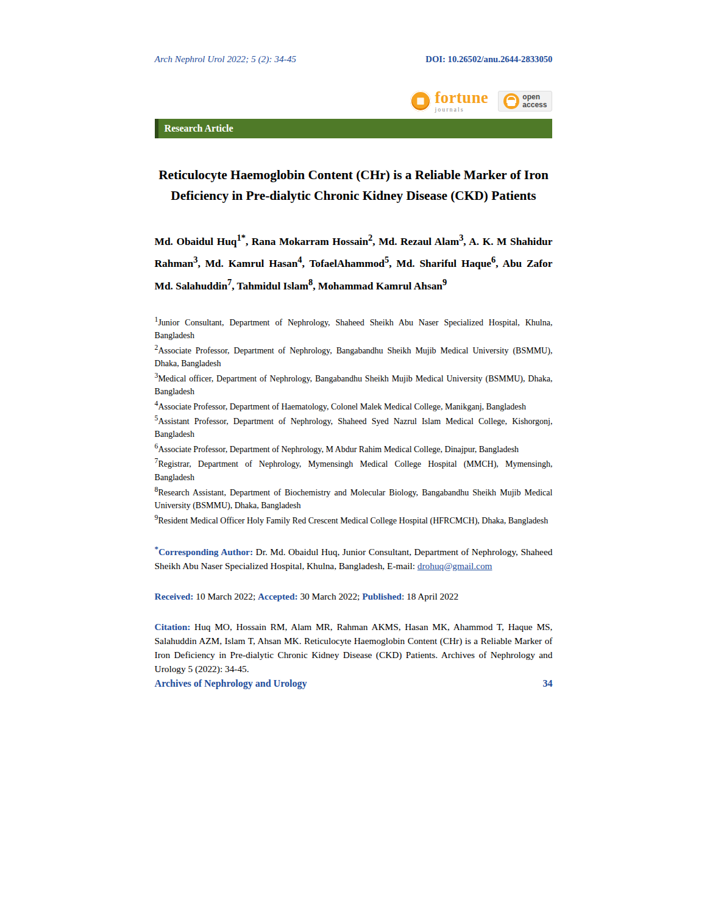Arch Nephrol Urol 2022; 5 (2): 34-45 DOI: 10.26502/anu.2644-2833050
fortune journals open access
Research Article
Reticulocyte Haemoglobin Content (CHr) is a Reliable Marker of Iron Deficiency in Pre-dialytic Chronic Kidney Disease (CKD) Patients
Md. Obaidul Huq1*, Rana Mokarram Hossain2, Md. Rezaul Alam3, A. K. M Shahidur Rahman3, Md. Kamrul Hasan4, TofaelAhammod5, Md. Shariful Haque6, Abu Zafor Md. Salahuddin7, Tahmidul Islam8, Mohammad Kamrul Ahsan9
1Junior Consultant, Department of Nephrology, Shaheed Sheikh Abu Naser Specialized Hospital, Khulna, Bangladesh
2Associate Professor, Department of Nephrology, Bangabandhu Sheikh Mujib Medical University (BSMMU), Dhaka, Bangladesh
3Medical officer, Department of Nephrology, Bangabandhu Sheikh Mujib Medical University (BSMMU), Dhaka, Bangladesh
4Associate Professor, Department of Haematology, Colonel Malek Medical College, Manikganj, Bangladesh
5Assistant Professor, Department of Nephrology, Shaheed Syed Nazrul Islam Medical College, Kishorgonj, Bangladesh
6Associate Professor, Department of Nephrology, M Abdur Rahim Medical College, Dinajpur, Bangladesh
7Registrar, Department of Nephrology, Mymensingh Medical College Hospital (MMCH), Mymensingh, Bangladesh
8Research Assistant, Department of Biochemistry and Molecular Biology, Bangabandhu Sheikh Mujib Medical University (BSMMU), Dhaka, Bangladesh
9Resident Medical Officer Holy Family Red Crescent Medical College Hospital (HFRCMCH), Dhaka, Bangladesh
*Corresponding Author: Dr. Md. Obaidul Huq, Junior Consultant, Department of Nephrology, Shaheed Sheikh Abu Naser Specialized Hospital, Khulna, Bangladesh, E-mail: drohuq@gmail.com
Received: 10 March 2022; Accepted: 30 March 2022; Published: 18 April 2022
Citation: Huq MO, Hossain RM, Alam MR, Rahman AKMS, Hasan MK, Ahammod T, Haque MS, Salahuddin AZM, Islam T, Ahsan MK. Reticulocyte Haemoglobin Content (CHr) is a Reliable Marker of Iron Deficiency in Pre-dialytic Chronic Kidney Disease (CKD) Patients. Archives of Nephrology and Urology 5 (2022): 34-45.
Archives of Nephrology and Urology 34